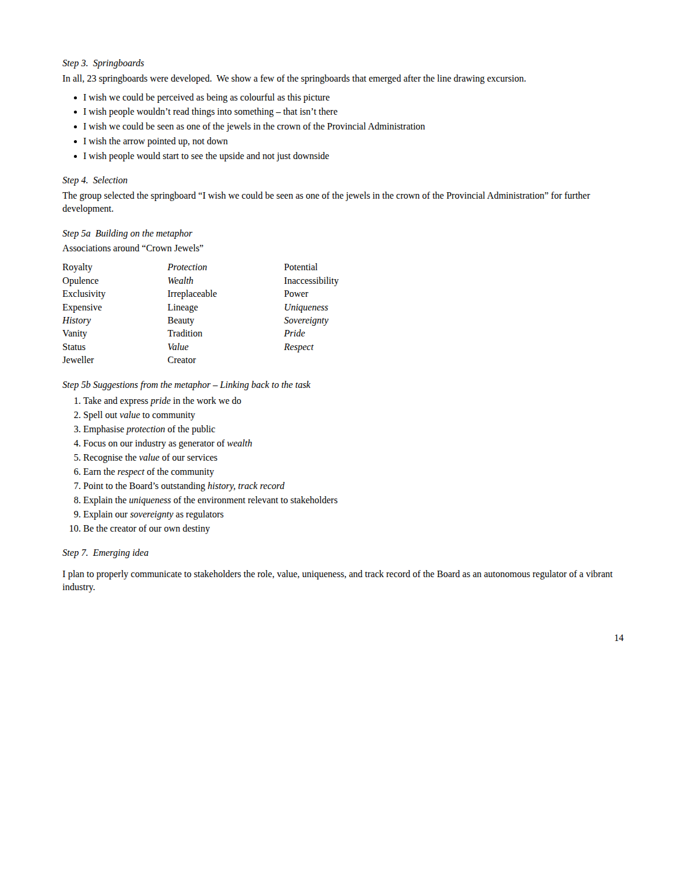Step 3. Springboards
In all, 23 springboards were developed. We show a few of the springboards that emerged after the line drawing excursion.
I wish we could be perceived as being as colourful as this picture
I wish people wouldn’t read things into something – that isn’t there
I wish we could be seen as one of the jewels in the crown of the Provincial Administration
I wish the arrow pointed up, not down
I wish people would start to see the upside and not just downside
Step 4. Selection
The group selected the springboard “I wish we could be seen as one of the jewels in the crown of the Provincial Administration” for further development.
Step 5a Building on the metaphor
Associations around “Crown Jewels”
| Royalty | Protection | Potential |
| Opulence | Wealth | Inaccessibility |
| Exclusivity | Irreplaceable | Power |
| Expensive | Lineage | Uniqueness |
| History | Beauty | Sovereignty |
| Vanity | Tradition | Pride |
| Status | Value | Respect |
| Jeweller | Creator | |
Step 5b Suggestions from the metaphor – Linking back to the task
Take and express pride in the work we do
Spell out value to community
Emphasise protection of the public
Focus on our industry as generator of wealth
Recognise the value of our services
Earn the respect of the community
Point to the Board’s outstanding history, track record
Explain the uniqueness of the environment relevant to stakeholders
Explain our sovereignty as regulators
Be the creator of our own destiny
Step 7. Emerging idea
I plan to properly communicate to stakeholders the role, value, uniqueness, and track record of the Board as an autonomous regulator of a vibrant industry.
14